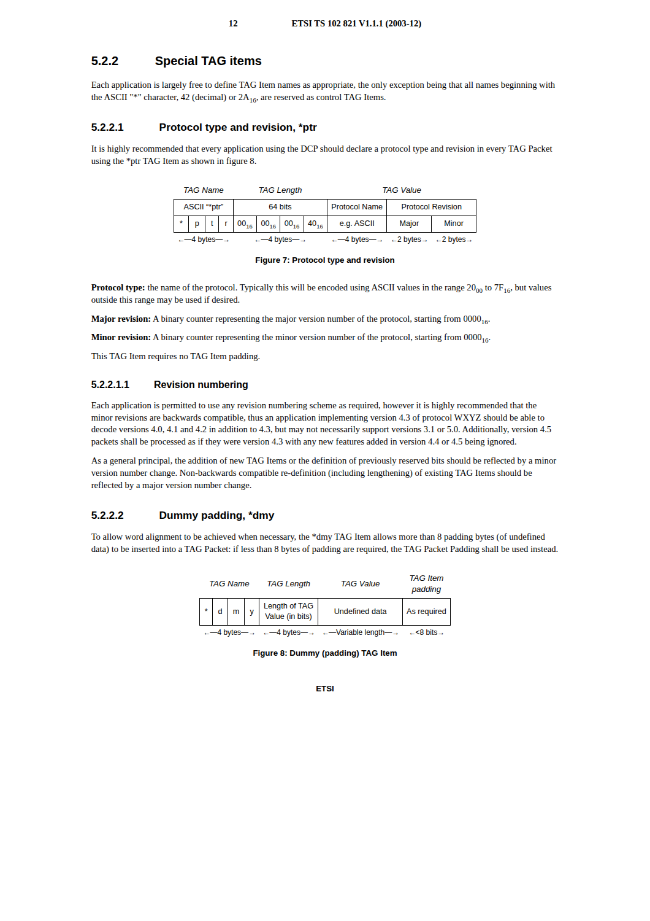12 ETSI TS 102 821 V1.1.1 (2003-12)
5.2.2 Special TAG items
Each application is largely free to define TAG Item names as appropriate, the only exception being that all names beginning with the ASCII "*" character, 42 (decimal) or 2A16, are reserved as control TAG Items.
5.2.2.1 Protocol type and revision, *ptr
It is highly recommended that every application using the DCP should declare a protocol type and revision in every TAG Packet using the *ptr TAG Item as shown in figure 8.
| TAG Name | TAG Length | TAG Value |
| ASCII “*ptr” | 64 bits | Protocol Name | Protocol Revision |
| * | p | t | r | 00 16 | 00 16 | 00 16 | 40 16 | e.g. ASCII | Major | Minor |
| ← —4 bytes— → | ← —4 bytes— → | ← —4 bytes— → | ← 2 bytes → | ← 2 bytes → |
Figure 7: Protocol type and revision
Protocol type: the name of the protocol. Typically this will be encoded using ASCII values in the range 2000 to 7F16, but values outside this range may be used if desired.
Major revision: A binary counter representing the major version number of the protocol, starting from 000016.
Minor revision: A binary counter representing the minor version number of the protocol, starting from 000016.
This TAG Item requires no TAG Item padding.
5.2.2.1.1 Revision numbering
Each application is permitted to use any revision numbering scheme as required, however it is highly recommended that the minor revisions are backwards compatible, thus an application implementing version 4.3 of protocol WXYZ should be able to decode versions 4.0, 4.1 and 4.2 in addition to 4.3, but may not necessarily support versions 3.1 or 5.0. Additionally, version 4.5 packets shall be processed as if they were version 4.3 with any new features added in version 4.4 or 4.5 being ignored.
As a general principal, the addition of new TAG Items or the definition of previously reserved bits should be reflected by a minor version number change. Non-backwards compatible re-definition (including lengthening) of existing TAG Items should be reflected by a major version number change.
5.2.2.2 Dummy padding, *dmy
To allow word alignment to be achieved when necessary, the *dmy TAG Item allows more than 8 padding bytes (of undefined data) to be inserted into a TAG Packet: if less than 8 bytes of padding are required, the TAG Packet Padding shall be used instead.
| TAG Name | TAG Length | TAG Value | TAG Item padding |
| * | d | m | y | Length of TAG Value (in bits) | Undefined data | As required |
| ← —4 bytes— → | ← —4 bytes— → | ← —Variable length— → | ← <8 bits → |
Figure 8: Dummy (padding) TAG Item
ETSI